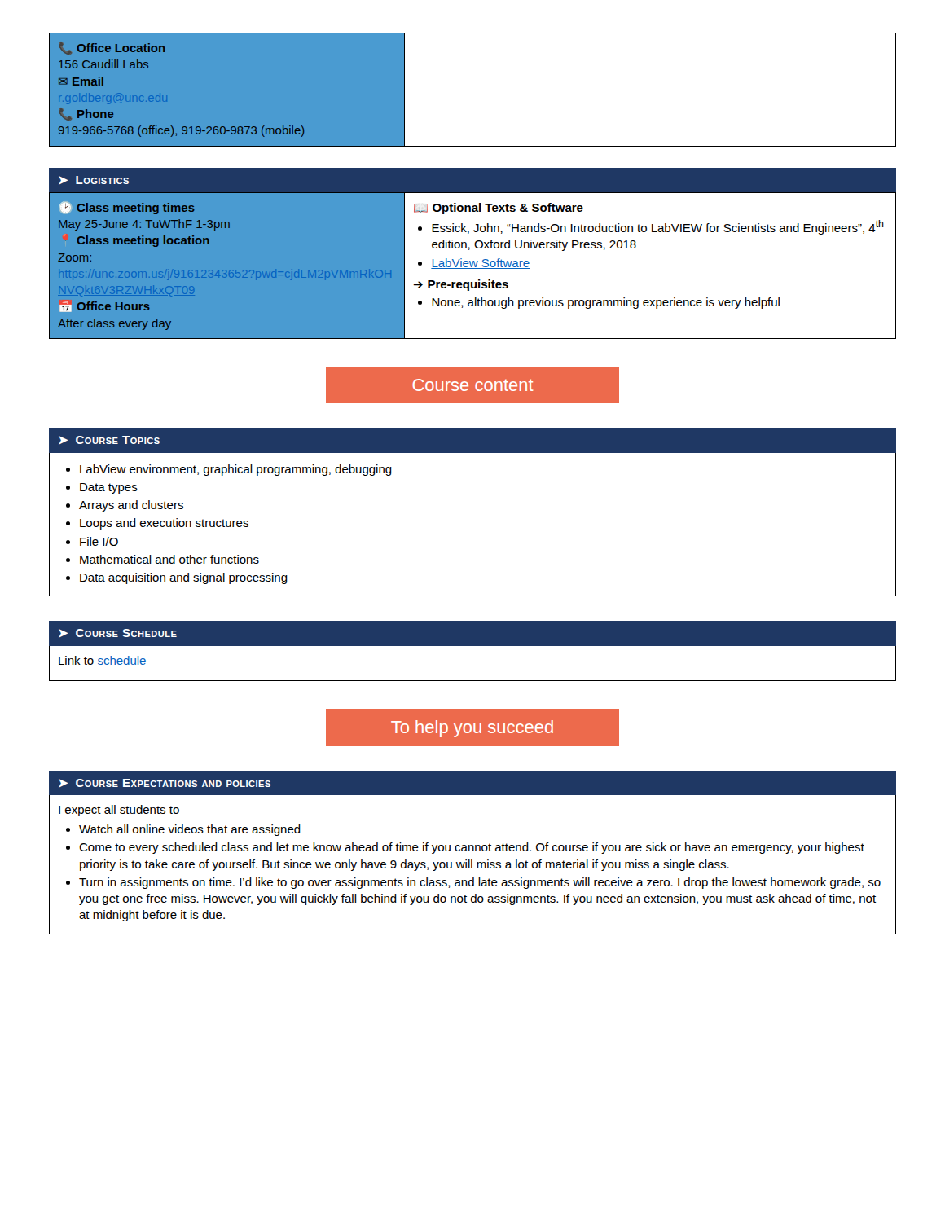| 📞 Office Location 156 Caudill Labs ✉ Email r.goldberg@unc.edu 📞 Phone 919-966-5768 (office), 919-260-9873 (mobile) | |
➤Logistics
| 🕑 Class meeting times May 25-June 4: TuWThF 1-3pm 📍 Class meeting location Zoom: https://unc.zoom.us/j/91612343652?pwd=cjdLM2pVMmRkOHNVQkt6V3RZWHkxQT09 📅 Office Hours After class every day | 📖 Optional Texts & Software Essick, John, “Hands-On Introduction to LabVIEW for Scientists and Engineers”, 4 th edition, Oxford University Press, 2018 LabView Software ➔ Pre-requisites None, although previous programming experience is very helpful |
Course content
➤Course Topics
LabView environment, graphical programming, debugging
Data types
Arrays and clusters
Loops and execution structures
File I/O
Mathematical and other functions
Data acquisition and signal processing
➤Course Schedule
Link to schedule
To help you succeed
➤Course Expectations and policies
I expect all students to
Watch all online videos that are assigned
Come to every scheduled class and let me know ahead of time if you cannot attend. Of course if you are sick or have an emergency, your highest priority is to take care of yourself. But since we only have 9 days, you will miss a lot of material if you miss a single class.
Turn in assignments on time. I’d like to go over assignments in class, and late assignments will receive a zero. I drop the lowest homework grade, so you get one free miss. However, you will quickly fall behind if you do not do assignments. If you need an extension, you must ask ahead of time, not at midnight before it is due.